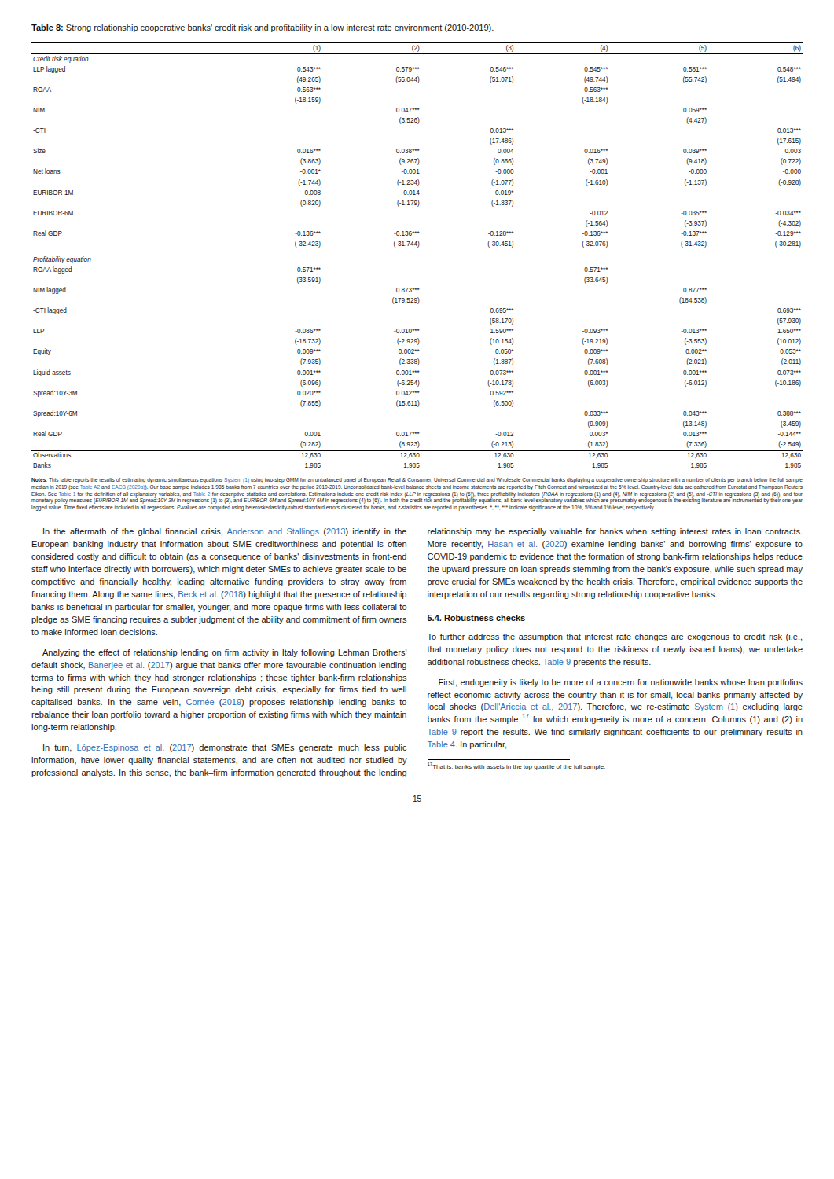Table 8: Strong relationship cooperative banks' credit risk and profitability in a low interest rate environment (2010-2019).
| | (1) | (2) | (3) | (4) | (5) | (6) |
| --- | --- | --- | --- | --- | --- | --- |
| Credit risk equation | | | | | | |
| LLP lagged | 0.543*** | 0.579*** | 0.546*** | 0.545*** | 0.581*** | 0.548*** |
| | (49.265) | (55.044) | (51.071) | (49.744) | (55.742) | (51.494) |
| ROAA | -0.563*** | | | -0.563*** | | |
| | (-18.159) | | | (-18.184) | | |
| NIM | | 0.047*** | | | 0.059*** | |
| | | (3.526) | | | (4.427) | |
| -CTI | | | 0.013*** | | | 0.013*** |
| | | | (17.486) | | | (17.615) |
| Size | 0.016*** | 0.038*** | 0.004 | 0.016*** | 0.039*** | 0.003 |
| | (3.863) | (9.267) | (0.866) | (3.749) | (9.418) | (0.722) |
| Net loans | -0.001* | -0.001 | -0.000 | -0.001 | -0.000 | -0.000 |
| | (-1.744) | (-1.234) | (-1.077) | (-1.610) | (-1.137) | (-0.928) |
| EURIBOR-1M | 0.008 | -0.014 | -0.019* | | | |
| | (0.820) | (-1.179) | (-1.837) | | | |
| EURIBOR-6M | | | | -0.012 | -0.035*** | -0.034*** |
| | | | | (-1.564) | (-3.937) | (-4.302) |
| Real GDP | -0.136*** | -0.136*** | -0.128*** | -0.136*** | -0.137*** | -0.129*** |
| | (-32.423) | (-31.744) | (-30.451) | (-32.076) | (-31.432) | (-30.281) |
| Profitability equation | | | | | | |
| ROAA lagged | 0.571*** | | | 0.571*** | | |
| | (33.591) | | | (33.645) | | |
| NIM lagged | | 0.873*** | | | 0.877*** | |
| | | (179.529) | | | (184.538) | |
| -CTI lagged | | | 0.695*** | | | 0.693*** |
| | | | (58.170) | | | (57.930) |
| LLP | -0.086*** | -0.010*** | 1.590*** | -0.093*** | -0.013*** | 1.650*** |
| | (-18.732) | (-2.929) | (10.154) | (-19.219) | (-3.553) | (10.012) |
| Equity | 0.009*** | 0.002** | 0.050* | 0.009*** | 0.002** | 0.053** |
| | (7.935) | (2.338) | (1.887) | (7.608) | (2.021) | (2.011) |
| Liquid assets | 0.001*** | -0.001*** | -0.073*** | 0.001*** | -0.001*** | -0.073*** |
| | (6.096) | (-6.254) | (-10.178) | (6.003) | (-6.012) | (-10.186) |
| Spread:10Y-3M | 0.020*** | 0.042*** | 0.592*** | | | |
| | (7.855) | (15.611) | (6.500) | | | |
| Spread:10Y-6M | | | | 0.033*** | 0.043*** | 0.388*** |
| | | | | (9.909) | (13.148) | (3.459) |
| Real GDP | 0.001 | 0.017*** | -0.012 | 0.003* | 0.013*** | -0.144** |
| | (0.282) | (8.923) | (-0.213) | (1.832) | (7.336) | (-2.549) |
| Observations | 12,630 | 12,630 | 12,630 | 12,630 | 12,630 | 12,630 |
| Banks | 1,985 | 1,985 | 1,985 | 1,985 | 1,985 | 1,985 |
Notes: This table reports the results of estimating dynamic simultaneous equations System (1) using two-step GMM for an unbalanced panel of European Retail & Consumer, Universal Commercial and Wholesale Commercial banks displaying a cooperative ownership structure with a number of clients per branch below the full sample median in 2019 (see Table A2 and EACB (2020a)). Our base sample includes 1 985 banks from 7 countries over the period 2010-2019. Unconsolidated bank-level balance sheets and income statements are reported by Fitch Connect and winsorized at the 5% level. Country-level data are gathered from Eurostat and Thompson Reuters Eikon. See Table 1 for the definition of all explanatory variables, and Table 2 for descriptive statistics and correlations. Estimations include one credit risk index (LLP in regressions (1) to (6)), three profitability indicators (ROAA in regressions (1) and (4), NIM in regressions (2) and (5), and -CTI in regressions (3) and (6)), and four monetary policy measures (EURIBOR-1M and Spread:10Y-3M in regressions (1) to (3), and EURIBOR-6M and Spread:10Y-6M in regressions (4) to (6)). In both the credit risk and the profitability equations, all bank-level explanatory variables which are presumably endogenous in the existing literature are instrumented by their one-year lagged value. Time fixed effects are included in all regressions. P-values are computed using heteroskedasticity-robust standard errors clustered for banks, and z-statistics are reported in parentheses. *, **, *** indicate significance at the 10%, 5% and 1% level, respectively.
In the aftermath of the global financial crisis, Anderson and Stallings (2013) identify in the European banking industry that information about SME creditworthiness and potential is often considered costly and difficult to obtain (as a consequence of banks' disinvestments in front-end staff who interface directly with borrowers), which might deter SMEs to achieve greater scale to be competitive and financially healthy, leading alternative funding providers to stray away from financing them. Along the same lines, Beck et al. (2018) highlight that the presence of relationship banks is beneficial in particular for smaller, younger, and more opaque firms with less collateral to pledge as SME financing requires a subtler judgment of the ability and commitment of firm owners to make informed loan decisions.
Analyzing the effect of relationship lending on firm activity in Italy following Lehman Brothers' default shock, Banerjee et al. (2017) argue that banks offer more favourable continuation lending terms to firms with which they had stronger relationships ; these tighter bank-firm relationships being still present during the European sovereign debt crisis, especially for firms tied to well capitalised banks. In the same vein, Cornée (2019) proposes relationship lending banks to rebalance their loan portfolio toward a higher proportion of existing firms with which they maintain long-term relationship.
In turn, López-Espinosa et al. (2017) demonstrate that SMEs generate much less public information, have lower quality financial statements, and are often not audited nor studied by professional analysts. In this sense, the bank–firm information generated throughout the lending relationship may be especially valuable for banks when setting interest rates in loan contracts. More recently, Hasan et al. (2020) examine lending banks' and borrowing firms' exposure to COVID-19 pandemic to evidence that the formation of strong bank-firm relationships helps reduce the upward pressure on loan spreads stemming from the bank's exposure, while such spread may prove crucial for SMEs weakened by the health crisis. Therefore, empirical evidence supports the interpretation of our results regarding strong relationship cooperative banks.
5.4. Robustness checks
To further address the assumption that interest rate changes are exogenous to credit risk (i.e., that monetary policy does not respond to the riskiness of newly issued loans), we undertake additional robustness checks. Table 9 presents the results.
First, endogeneity is likely to be more of a concern for nationwide banks whose loan portfolios reflect economic activity across the country than it is for small, local banks primarily affected by local shocks (Dell'Ariccia et al., 2017). Therefore, we re-estimate System (1) excluding large banks from the sample 17 for which endogeneity is more of a concern. Columns (1) and (2) in Table 9 report the results. We find similarly significant coefficients to our preliminary results in Table 4. In particular,
17That is, banks with assets in the top quartile of the full sample.
15